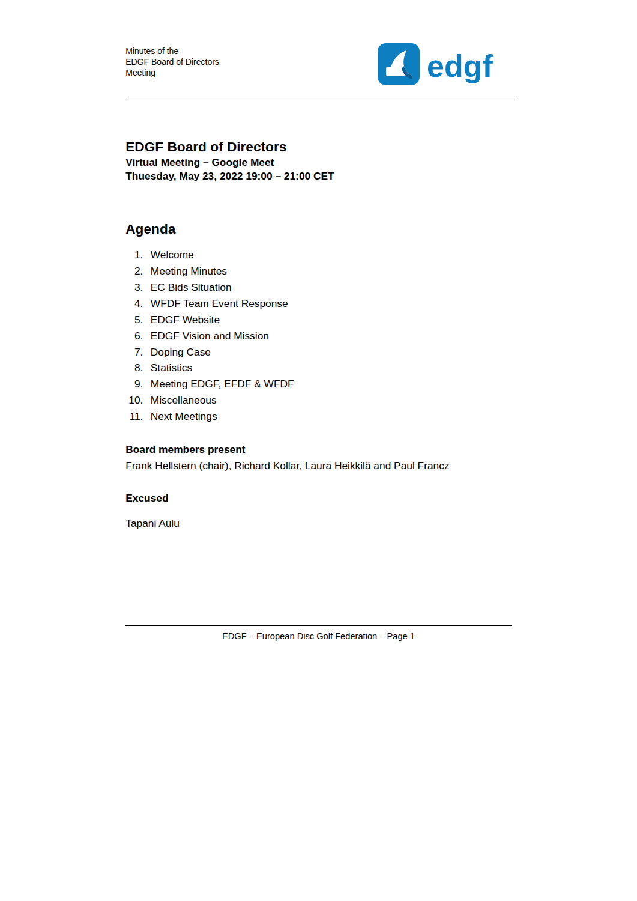Minutes of the
EDGF Board of Directors
Meeting
edgf
EDGF Board of Directors
Virtual Meeting – Google Meet
Thuesday, May 23, 2022 19:00 – 21:00 CET
Agenda
Welcome
Meeting Minutes
EC Bids Situation
WFDF Team Event Response
EDGF Website
EDGF Vision and Mission
Doping Case
Statistics
Meeting EDGF, EFDF & WFDF
Miscellaneous
Next Meetings
Board members present
Frank Hellstern (chair), Richard Kollar, Laura Heikkilä and Paul Francz
Excused
Tapani Aulu
EDGF – European Disc Golf Federation – Page 1